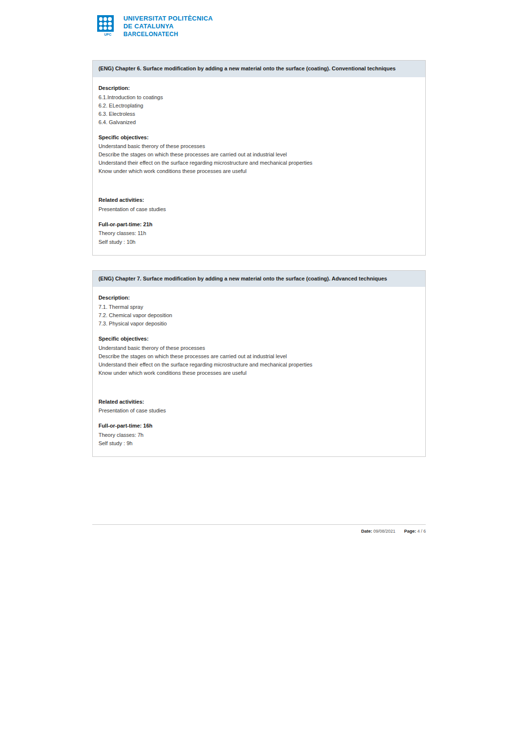UPC
UNIVERSITAT POLITÈCNICA
DE CATALUNYA
BARCELONA TECH
(ENG) Chapter 6. Surface modification by adding a new material onto the surface (coating). Conventional techniques
Description:
6.1.Introduction to coatings
6.2. ELectroplating
6.3. Electroless
6.4. Galvanized
Specific objectives:
Understand basic therory of these processes
Describe the stages on which these processes are carried out at industrial level
Understand their effect on the surface regarding microstructure and mechanical properties
Know under which work conditions these processes are useful
Related activities:
Presentation of case studies
Full-or-part-time: 21h
Theory classes: 11h
Self study : 10h
(ENG) Chapter 7. Surface modification by adding a new material onto the surface (coating). Advanced techniques
Description:
7.1. Thermal spray
7.2. Chemical vapor deposition
7.3. Physical vapor depositio
Specific objectives:
Understand basic therory of these processes
Describe the stages on which these processes are carried out at industrial level
Understand their effect on the surface regarding microstructure and mechanical properties
Know under which work conditions these processes are useful
Related activities:
Presentation of case studies
Full-or-part-time: 16h
Theory classes: 7h
Self study : 9h
Date: 09/08/2021 Page: 4 / 6